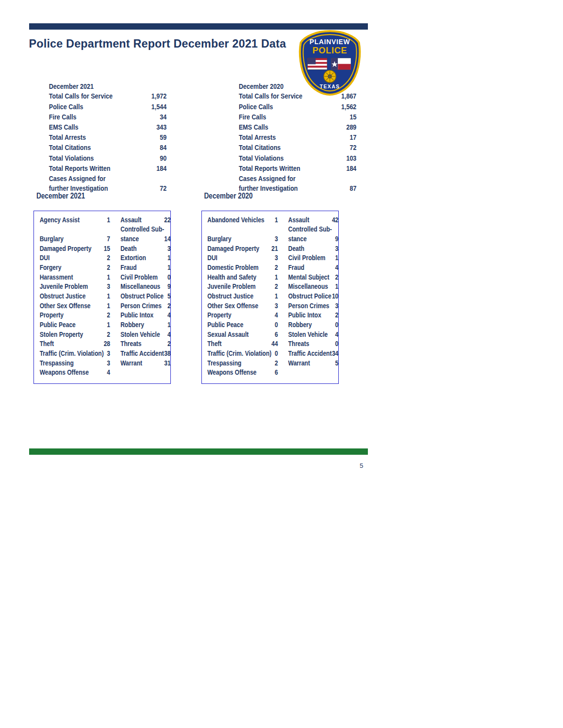Police Department Report December 2021 Data
Plainview Police Texas badge PLAINVIEW POLICE TEXAS
December 2021
| Total Calls for Service | 1,972 |
| Police Calls | 1,544 |
| Fire Calls | 34 |
| EMS Calls | 343 |
| Total Arrests | 59 |
| Total Citations | 84 |
| Total Violations | 90 |
| Total Reports Written | 184 |
| Cases Assigned for further Investigation | 72 |
December 2020
| Total Calls for Service | 1,867 |
| Police Calls | 1,562 |
| Fire Calls | 15 |
| EMS Calls | 289 |
| Total Arrests | 17 |
| Total Citations | 72 |
| Total Violations | 103 |
| Total Reports Written | 184 |
| Cases Assigned for further Investigation | 87 |
December 2021
December 2020
| Agency Assist | 1 | Assault | 22 |
| | | Controlled Sub- | |
| Burglary | 7 | stance | 14 |
| Damaged Property | 15 | Death | 3 |
| DUI | 2 | Extortion | 1 |
| Forgery | 2 | Fraud | 1 |
| Harassment | 1 | Civil Problem | 0 |
| Juvenile Problem | 3 | Miscellaneous | 9 |
| Obstruct Justice | 1 | Obstruct Police | 5 |
| Other Sex Offense | 1 | Person Crimes | 2 |
| Property | 2 | Public Intox | 4 |
| Public Peace | 1 | Robbery | 1 |
| Stolen Property | 2 | Stolen Vehicle | 4 |
| Theft | 28 | Threats | 2 |
| Traffic (Crim. Violation) | 3 | Traffic Accident | 38 |
| Trespassing | 3 | Warrant | 31 |
| Weapons Offense | 4 | | |
| Abandoned Vehicles | 1 | Assault | 42 |
| | | Controlled Sub- | |
| Burglary | 3 | stance | 9 |
| Damaged Property | 21 | Death | 3 |
| DUI | 3 | Civil Problem | 1 |
| Domestic Problem | 2 | Fraud | 4 |
| Health and Safety | 1 | Mental Subject | 2 |
| Juvenile Problem | 2 | Miscellaneous | 1 |
| Obstruct Justice | 1 | Obstruct Police | 10 |
| Other Sex Offense | 3 | Person Crimes | 3 |
| Property | 4 | Public Intox | 2 |
| Public Peace | 0 | Robbery | 0 |
| Sexual Assault | 6 | Stolen Vehicle | 4 |
| Theft | 44 | Threats | 0 |
| Traffic (Crim. Violation) | 0 | Traffic Accident | 34 |
| Trespassing | 2 | Warrant | 5 |
| Weapons Offense | 6 | | |
5